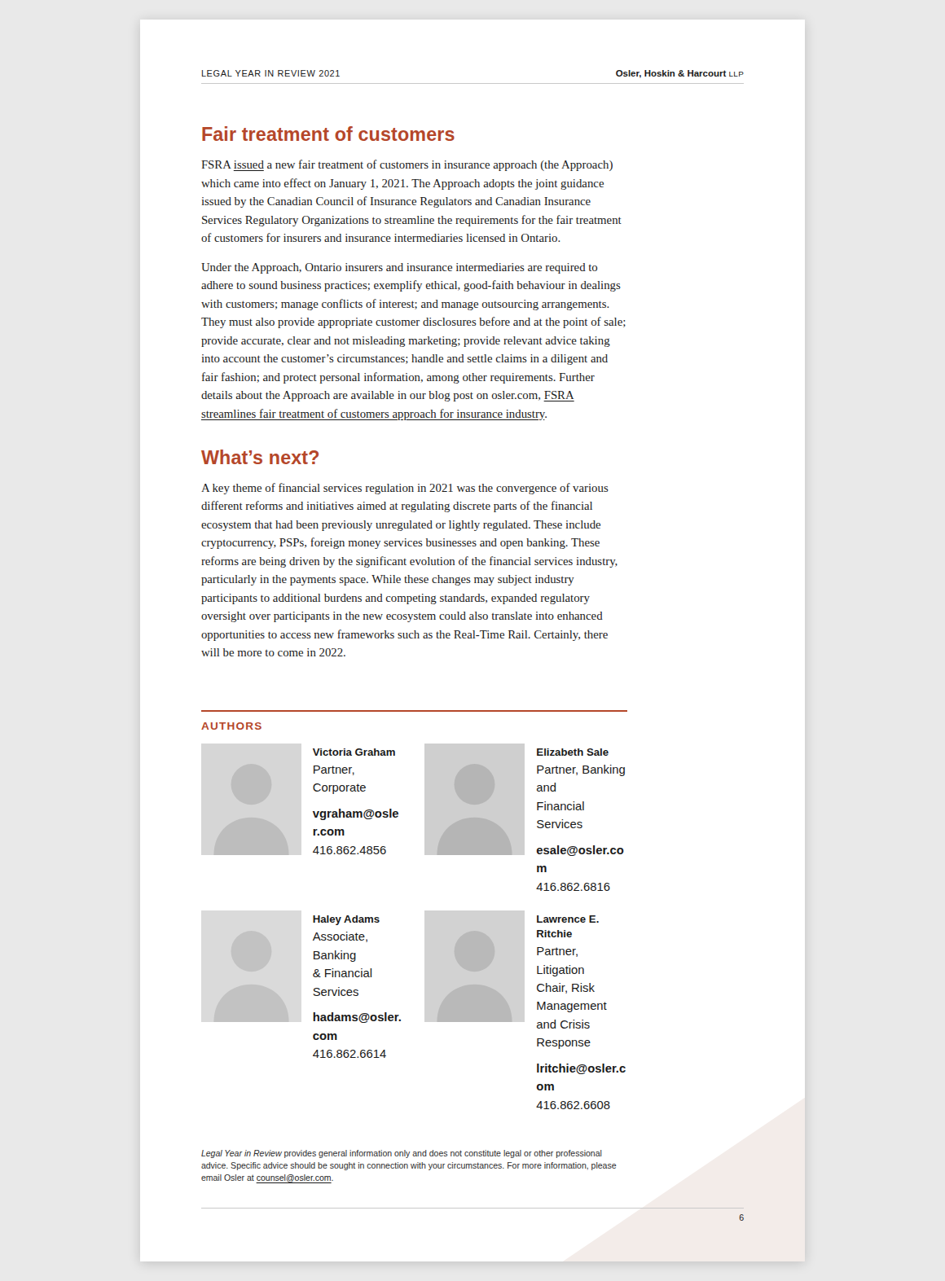Legal Year in Review 2021 Osler, Hoskin & Harcourt LLP
Fair treatment of customers
FSRA issued a new fair treatment of customers in insurance approach (the Approach) which came into effect on January 1, 2021. The Approach adopts the joint guidance issued by the Canadian Council of Insurance Regulators and Canadian Insurance Services Regulatory Organizations to streamline the requirements for the fair treatment of customers for insurers and insurance intermediaries licensed in Ontario.
Under the Approach, Ontario insurers and insurance intermediaries are required to adhere to sound business practices; exemplify ethical, good-faith behaviour in dealings with customers; manage conflicts of interest; and manage outsourcing arrangements. They must also provide appropriate customer disclosures before and at the point of sale; provide accurate, clear and not misleading marketing; provide relevant advice taking into account the customer’s circumstances; handle and settle claims in a diligent and fair fashion; and protect personal information, among other requirements. Further details about the Approach are available in our blog post on osler.com, FSRA streamlines fair treatment of customers approach for insurance industry.
What’s next?
A key theme of financial services regulation in 2021 was the convergence of various different reforms and initiatives aimed at regulating discrete parts of the financial ecosystem that had been previously unregulated or lightly regulated. These include cryptocurrency, PSPs, foreign money services businesses and open banking. These reforms are being driven by the significant evolution of the financial services industry, particularly in the payments space. While these changes may subject industry participants to additional burdens and competing standards, expanded regulatory oversight over participants in the new ecosystem could also translate into enhanced opportunities to access new frameworks such as the Real-Time Rail. Certainly, there will be more to come in 2022.
AUTHORS
Victoria Graham
Partner, Corporate
vgraham@osler.com
416.862.4856
Elizabeth Sale
Partner, Banking and
Financial Services
esale@osler.com
416.862.6816
Haley Adams
Associate, Banking
& Financial Services
hadams@osler.com
416.862.6614
Lawrence E. Ritchie
Partner, Litigation
Chair, Risk Management
and Crisis Response
lritchie@osler.com
416.862.6608
Legal Year in Review provides general information only and does not constitute legal or other professional advice. Specific advice should be sought in connection with your circumstances. For more information, please email Osler at counsel@osler.com.
6